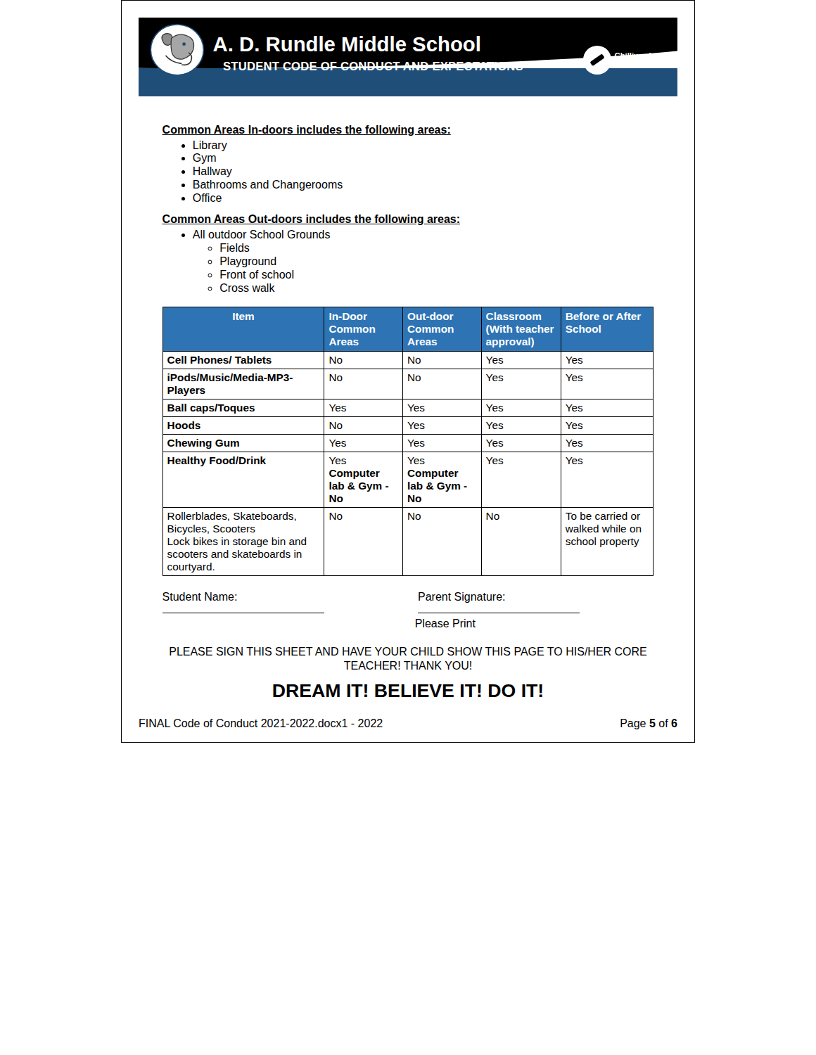A. D. Rundle Middle School
STUDENT CODE OF CONDUCT AND EXPECTATIONS
Chilliwack
School District
Common Areas In-doors includes the following areas:
Library
Gym
Hallway
Bathrooms and Changerooms
Office
Common Areas Out-doors includes the following areas:
All outdoor School Grounds
Fields
Playground
Front of school
Cross walk
| Item | In-Door Common Areas | Out-door Common Areas | Classroom (With teacher approval) | Before or After School |
| --- | --- | --- | --- | --- |
| Cell Phones/ Tablets | No | No | Yes | Yes |
| iPods/Music/Media-MP3-Players | No | No | Yes | Yes |
| Ball caps/Toques | Yes | Yes | Yes | Yes |
| Hoods | No | Yes | Yes | Yes |
| Chewing Gum | Yes | Yes | Yes | Yes |
| Healthy Food/Drink | Yes Computer lab & Gym - No | Yes Computer lab & Gym - No | Yes | Yes |
| Rollerblades, Skateboards, Bicycles, Scooters Lock bikes in storage bin and scooters and skateboards in courtyard. | No | No | No | To be carried or walked while on school property |
Student Name:
Parent Signature:
Please Print
PLEASE SIGN THIS SHEET AND HAVE YOUR CHILD SHOW THIS PAGE TO HIS/HER CORE TEACHER! THANK YOU!
DREAM IT! BELIEVE IT! DO IT!
FINAL Code of Conduct 2021-2022.docx1 - 2022
Page 5 of 6